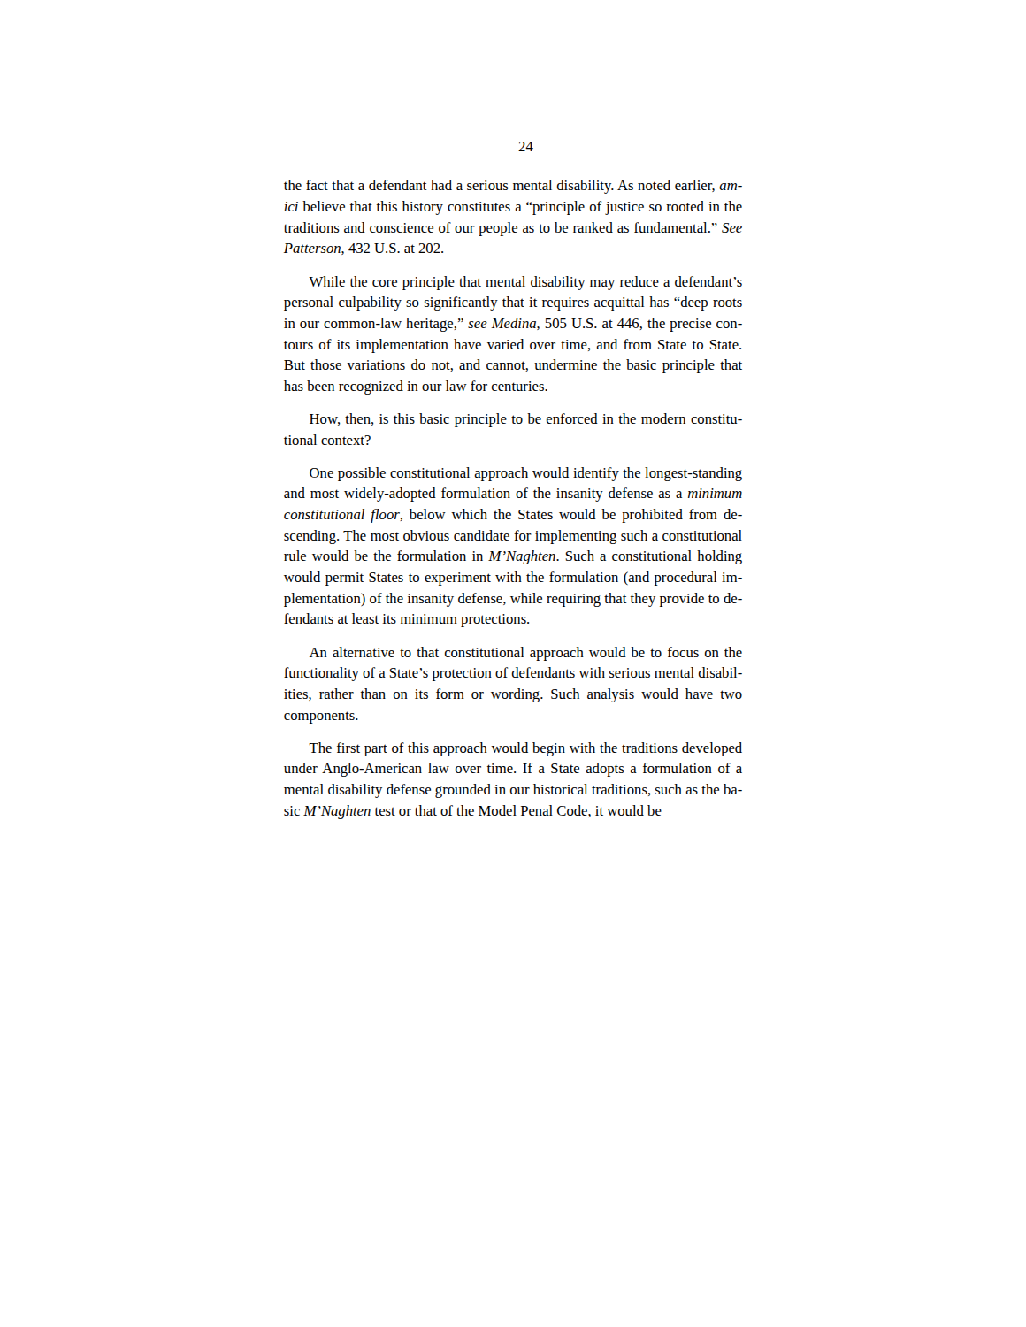24
the fact that a defendant had a serious mental disability. As noted earlier, amici believe that this history constitutes a “principle of justice so rooted in the traditions and conscience of our people as to be ranked as fundamental.” See Patterson, 432 U.S. at 202.
While the core principle that mental disability may reduce a defendant’s personal culpability so significantly that it requires acquittal has “deep roots in our common-law heritage,” see Medina, 505 U.S. at 446, the precise contours of its implementation have varied over time, and from State to State. But those variations do not, and cannot, undermine the basic principle that has been recognized in our law for centuries.
How, then, is this basic principle to be enforced in the modern constitutional context?
One possible constitutional approach would identify the longest-standing and most widely-adopted formulation of the insanity defense as a minimum constitutional floor, below which the States would be prohibited from descending. The most obvious candidate for implementing such a constitutional rule would be the formulation in M’Naghten. Such a constitutional holding would permit States to experiment with the formulation (and procedural implementation) of the insanity defense, while requiring that they provide to defendants at least its minimum protections.
An alternative to that constitutional approach would be to focus on the functionality of a State’s protection of defendants with serious mental disabilities, rather than on its form or wording. Such analysis would have two components.
The first part of this approach would begin with the traditions developed under Anglo-American law over time. If a State adopts a formulation of a mental disability defense grounded in our historical traditions, such as the basic M’Naghten test or that of the Model Penal Code, it would be